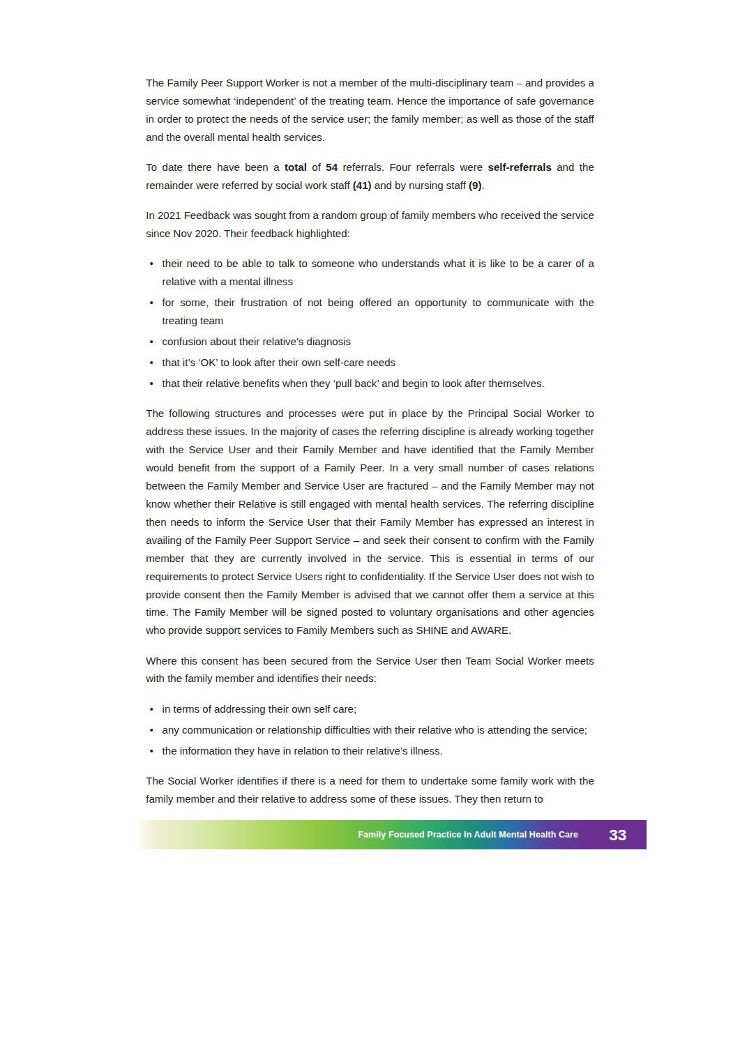The Family Peer Support Worker is not a member of the multi-disciplinary team – and provides a service somewhat ‘independent’ of the treating team. Hence the importance of safe governance in order to protect the needs of the service user; the family member; as well as those of the staff and the overall mental health services.
To date there have been a total of 54 referrals. Four referrals were self-referrals and the remainder were referred by social work staff (41) and by nursing staff (9).
In 2021 Feedback was sought from a random group of family members who received the service since Nov 2020. Their feedback highlighted:
their need to be able to talk to someone who understands what it is like to be a carer of a relative with a mental illness
for some, their frustration of not being offered an opportunity to communicate with the treating team
confusion about their relative's diagnosis
that it’s ‘OK’ to look after their own self-care needs
that their relative benefits when they ‘pull back’ and begin to look after themselves.
The following structures and processes were put in place by the Principal Social Worker to address these issues. In the majority of cases the referring discipline is already working together with the Service User and their Family Member and have identified that the Family Member would benefit from the support of a Family Peer. In a very small number of cases relations between the Family Member and Service User are fractured – and the Family Member may not know whether their Relative is still engaged with mental health services. The referring discipline then needs to inform the Service User that their Family Member has expressed an interest in availing of the Family Peer Support Service – and seek their consent to confirm with the Family member that they are currently involved in the service. This is essential in terms of our requirements to protect Service Users right to confidentiality. If the Service User does not wish to provide consent then the Family Member is advised that we cannot offer them a service at this time. The Family Member will be signed posted to voluntary organisations and other agencies who provide support services to Family Members such as SHINE and AWARE.
Where this consent has been secured from the Service User then Team Social Worker meets with the family member and identifies their needs:
in terms of addressing their own self care;
any communication or relationship difficulties with their relative who is attending the service;
the information they have in relation to their relative’s illness.
The Social Worker identifies if there is a need for them to undertake some family work with the family member and their relative to address some of these issues. They then return to
Family Focused Practice In Adult Mental Health Care
33